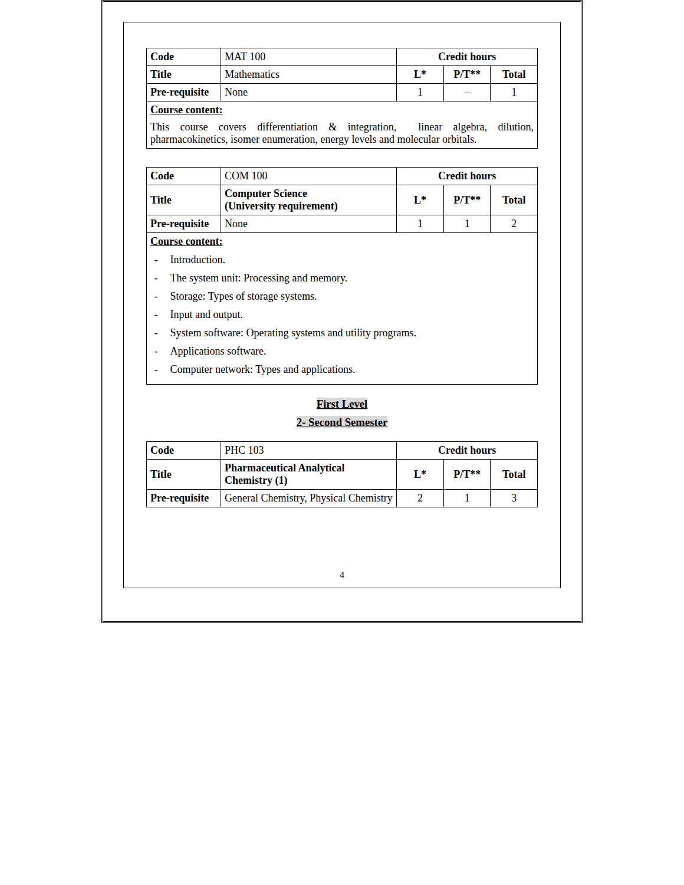| Code | MAT 100 | Credit hours |
| Title | Mathematics | L* | P/T** | Total |
| Pre-requisite | None | 1 | – | 1 |
| Course content: This course covers differentiation & integration, linear algebra, dilution, pharmacokinetics, isomer enumeration, energy levels and molecular orbitals. |
| Code | COM 100 | Credit hours |
| Title | Computer Science (University requirement) | L* | P/T** | Total |
| Pre-requisite | None | 1 | 1 | 2 |
| Course content: Introduction. The system unit: Processing and memory. Storage: Types of storage systems. Input and output. System software: Operating systems and utility programs. Applications software. Computer network: Types and applications. |
First Level
2- Second Semester
| Code | PHC 103 | Credit hours |
| Title | Pharmaceutical Analytical Chemistry (1) | L* | P/T** | Total |
| Pre-requisite | General Chemistry, Physical Chemistry | 2 | 1 | 3 |
4